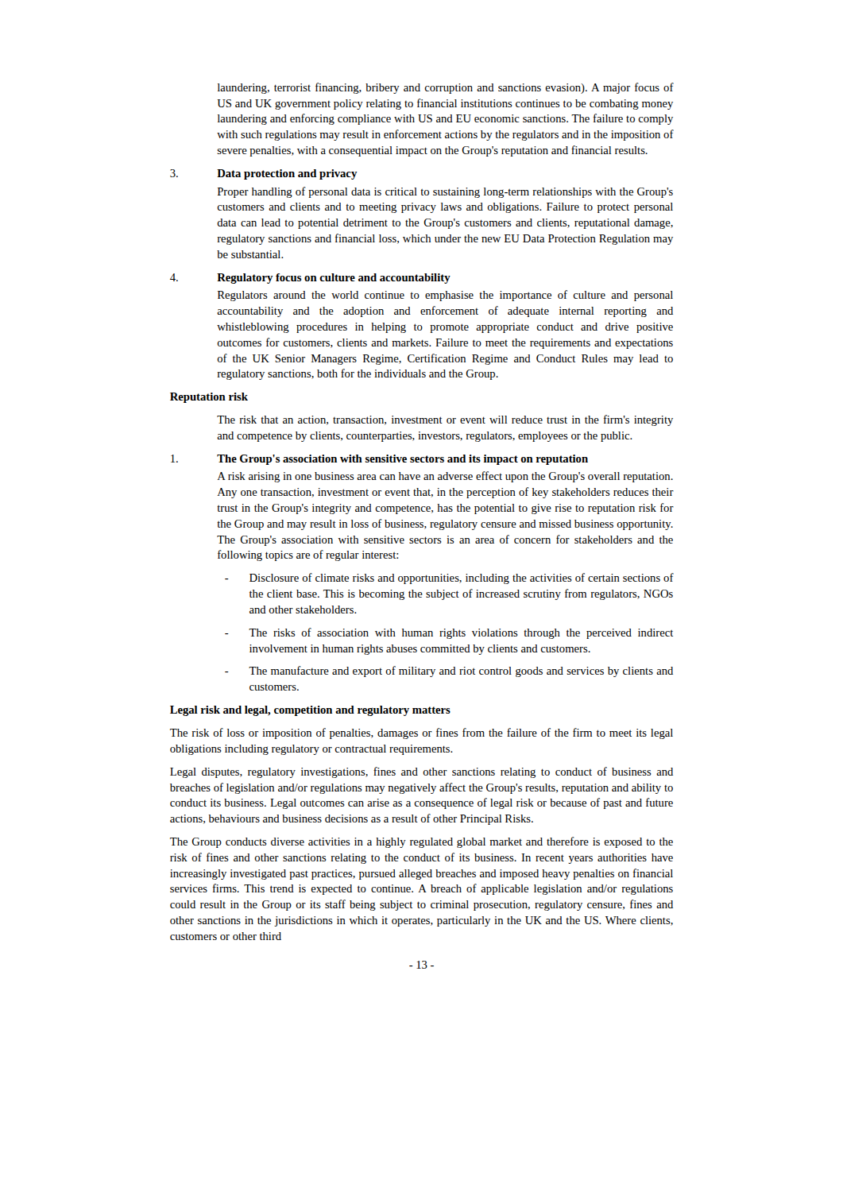laundering, terrorist financing, bribery and corruption and sanctions evasion). A major focus of US and UK government policy relating to financial institutions continues to be combating money laundering and enforcing compliance with US and EU economic sanctions. The failure to comply with such regulations may result in enforcement actions by the regulators and in the imposition of severe penalties, with a consequential impact on the Group's reputation and financial results.
3.
Data protection and privacy
Proper handling of personal data is critical to sustaining long-term relationships with the Group's customers and clients and to meeting privacy laws and obligations. Failure to protect personal data can lead to potential detriment to the Group's customers and clients, reputational damage, regulatory sanctions and financial loss, which under the new EU Data Protection Regulation may be substantial.
4.
Regulatory focus on culture and accountability
Regulators around the world continue to emphasise the importance of culture and personal accountability and the adoption and enforcement of adequate internal reporting and whistleblowing procedures in helping to promote appropriate conduct and drive positive outcomes for customers, clients and markets. Failure to meet the requirements and expectations of the UK Senior Managers Regime, Certification Regime and Conduct Rules may lead to regulatory sanctions, both for the individuals and the Group.
Reputation risk
The risk that an action, transaction, investment or event will reduce trust in the firm's integrity and competence by clients, counterparties, investors, regulators, employees or the public.
1.
The Group's association with sensitive sectors and its impact on reputation
A risk arising in one business area can have an adverse effect upon the Group's overall reputation. Any one transaction, investment or event that, in the perception of key stakeholders reduces their trust in the Group's integrity and competence, has the potential to give rise to reputation risk for the Group and may result in loss of business, regulatory censure and missed business opportunity. The Group's association with sensitive sectors is an area of concern for stakeholders and the following topics are of regular interest:
Disclosure of climate risks and opportunities, including the activities of certain sections of the client base. This is becoming the subject of increased scrutiny from regulators, NGOs and other stakeholders.
The risks of association with human rights violations through the perceived indirect involvement in human rights abuses committed by clients and customers.
The manufacture and export of military and riot control goods and services by clients and customers.
Legal risk and legal, competition and regulatory matters
The risk of loss or imposition of penalties, damages or fines from the failure of the firm to meet its legal obligations including regulatory or contractual requirements.
Legal disputes, regulatory investigations, fines and other sanctions relating to conduct of business and breaches of legislation and/or regulations may negatively affect the Group's results, reputation and ability to conduct its business. Legal outcomes can arise as a consequence of legal risk or because of past and future actions, behaviours and business decisions as a result of other Principal Risks.
The Group conducts diverse activities in a highly regulated global market and therefore is exposed to the risk of fines and other sanctions relating to the conduct of its business. In recent years authorities have increasingly investigated past practices, pursued alleged breaches and imposed heavy penalties on financial services firms. This trend is expected to continue. A breach of applicable legislation and/or regulations could result in the Group or its staff being subject to criminal prosecution, regulatory censure, fines and other sanctions in the jurisdictions in which it operates, particularly in the UK and the US. Where clients, customers or other third
- 13 -